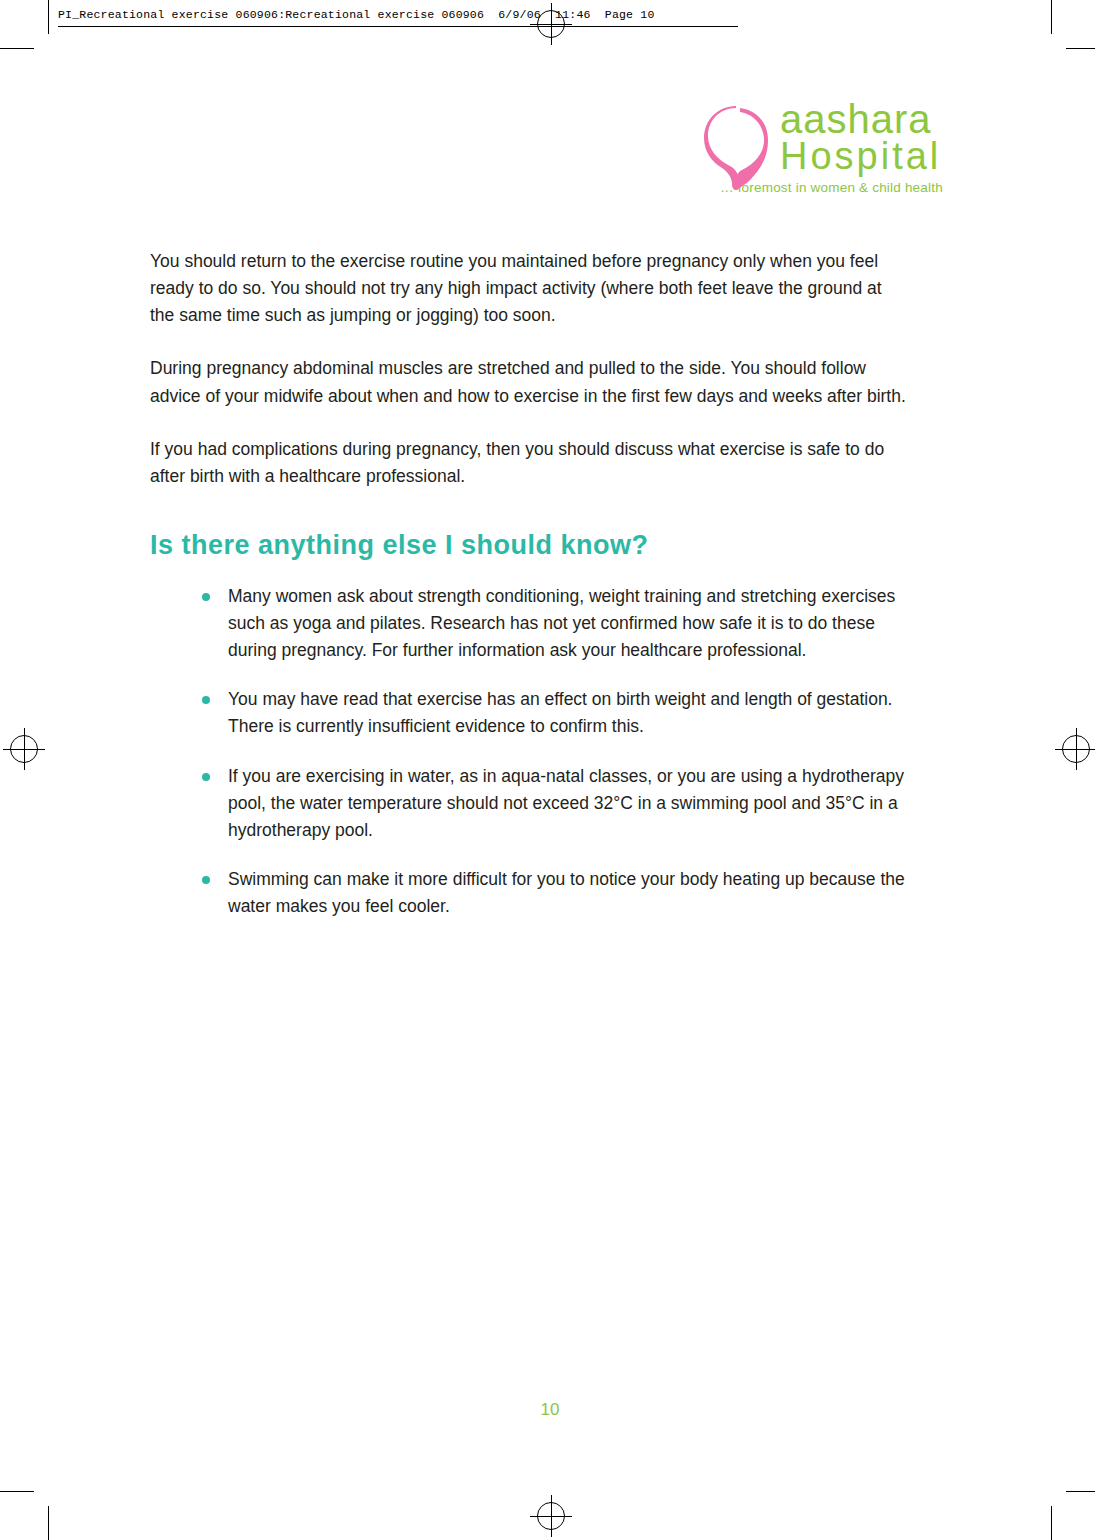PI_Recreational exercise 060906:Recreational exercise 060906 6/9/06 11:46 Page 10
aasharaHospital
… foremost in women & child health
You should return to the exercise routine you maintained before pregnancy only when you feel ready to do so. You should not try any high impact activity (where both feet leave the ground at the same time such as jumping or jogging) too soon.
During pregnancy abdominal muscles are stretched and pulled to the side. You should follow advice of your midwife about when and how to exercise in the first few days and weeks after birth.
If you had complications during pregnancy, then you should discuss what exercise is safe to do after birth with a healthcare professional.
Is there anything else I should know?
Many women ask about strength conditioning, weight training and stretching exercises such as yoga and pilates. Research has not yet confirmed how safe it is to do these during pregnancy. For further information ask your healthcare professional.
You may have read that exercise has an effect on birth weight and length of gestation. There is currently insufficient evidence to confirm this.
If you are exercising in water, as in aqua-natal classes, or you are using a hydrotherapy pool, the water temperature should not exceed 32°C in a swimming pool and 35°C in a hydrotherapy pool.
Swimming can make it more difficult for you to notice your body heating up because the water makes you feel cooler.
10